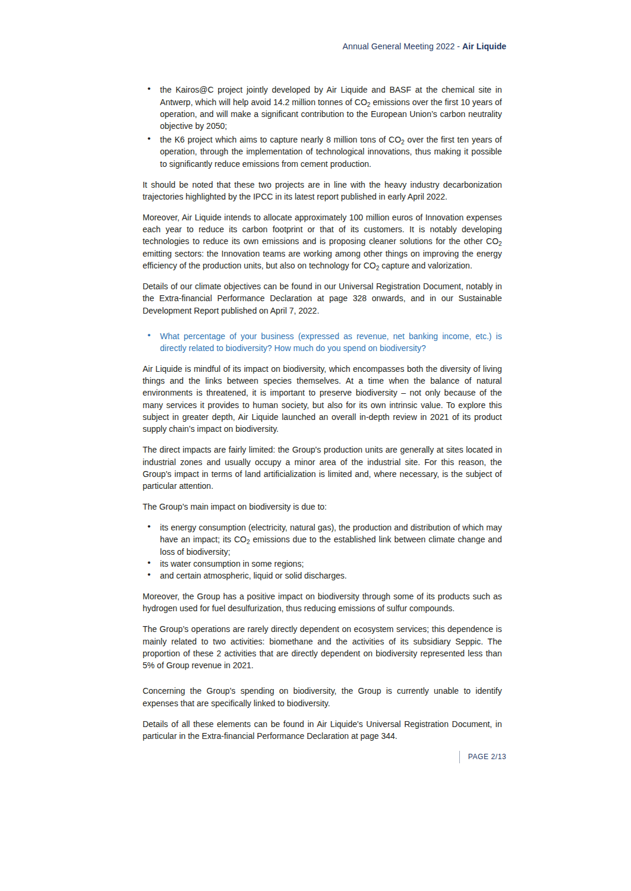Annual General Meeting 2022 - Air Liquide
the Kairos@C project jointly developed by Air Liquide and BASF at the chemical site in Antwerp, which will help avoid 14.2 million tonnes of CO2 emissions over the first 10 years of operation, and will make a significant contribution to the European Union’s carbon neutrality objective by 2050;
the K6 project which aims to capture nearly 8 million tons of CO2 over the first ten years of operation, through the implementation of technological innovations, thus making it possible to significantly reduce emissions from cement production.
It should be noted that these two projects are in line with the heavy industry decarbonization trajectories highlighted by the IPCC in its latest report published in early April 2022.
Moreover, Air Liquide intends to allocate approximately 100 million euros of Innovation expenses each year to reduce its carbon footprint or that of its customers. It is notably developing technologies to reduce its own emissions and is proposing cleaner solutions for the other CO2 emitting sectors: the Innovation teams are working among other things on improving the energy efficiency of the production units, but also on technology for CO2 capture and valorization.
Details of our climate objectives can be found in our Universal Registration Document, notably in the Extra-financial Performance Declaration at page 328 onwards, and in our Sustainable Development Report published on April 7, 2022.
What percentage of your business (expressed as revenue, net banking income, etc.) is directly related to biodiversity? How much do you spend on biodiversity?
Air Liquide is mindful of its impact on biodiversity, which encompasses both the diversity of living things and the links between species themselves. At a time when the balance of natural environments is threatened, it is important to preserve biodiversity – not only because of the many services it provides to human society, but also for its own intrinsic value. To explore this subject in greater depth, Air Liquide launched an overall in-depth review in 2021 of its product supply chain’s impact on biodiversity.
The direct impacts are fairly limited: the Group's production units are generally at sites located in industrial zones and usually occupy a minor area of the industrial site. For this reason, the Group's impact in terms of land artificialization is limited and, where necessary, is the subject of particular attention.
The Group's main impact on biodiversity is due to:
its energy consumption (electricity, natural gas), the production and distribution of which may have an impact; its CO2 emissions due to the established link between climate change and loss of biodiversity;
its water consumption in some regions;
and certain atmospheric, liquid or solid discharges.
Moreover, the Group has a positive impact on biodiversity through some of its products such as hydrogen used for fuel desulfurization, thus reducing emissions of sulfur compounds.
The Group’s operations are rarely directly dependent on ecosystem services; this dependence is mainly related to two activities: biomethane and the activities of its subsidiary Seppic. The proportion of these 2 activities that are directly dependent on biodiversity represented less than 5% of Group revenue in 2021.
Concerning the Group’s spending on biodiversity, the Group is currently unable to identify expenses that are specifically linked to biodiversity.
Details of all these elements can be found in Air Liquide's Universal Registration Document, in particular in the Extra-financial Performance Declaration at page 344.
PAGE 2/13